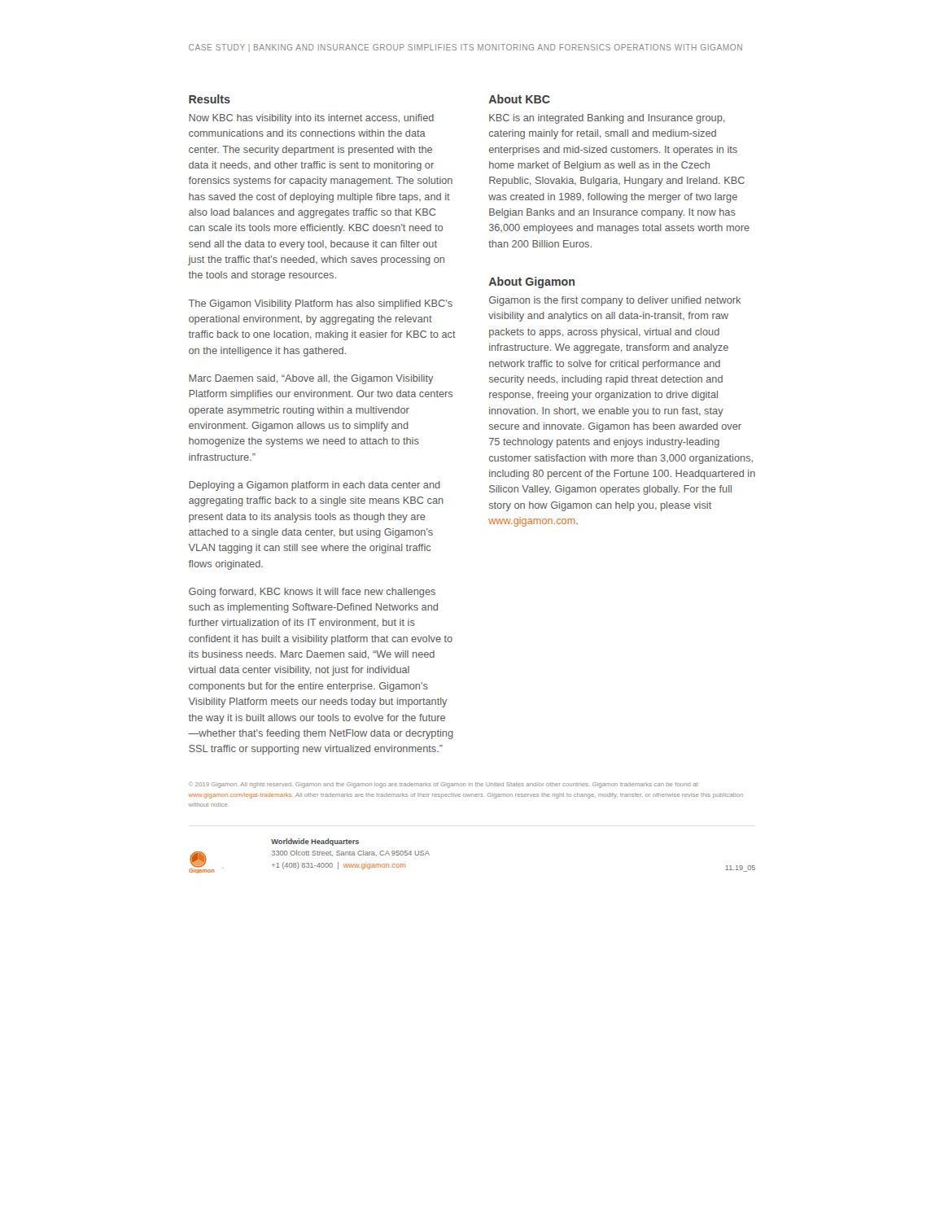CASE STUDY|BANKING AND INSURANCE GROUP SIMPLIFIES ITS MONITORING AND FORENSICS OPERATIONS WITH GIGAMON
Results
Now KBC has visibility into its internet access, unified communications and its connections within the data center. The security department is presented with the data it needs, and other traffic is sent to monitoring or forensics systems for capacity management. The solution has saved the cost of deploying multiple fibre taps, and it also load balances and aggregates traffic so that KBC can scale its tools more efficiently. KBC doesn't need to send all the data to every tool, because it can filter out just the traffic that's needed, which saves processing on the tools and storage resources.
The Gigamon Visibility Platform has also simplified KBC's operational environment, by aggregating the relevant traffic back to one location, making it easier for KBC to act on the intelligence it has gathered.
Marc Daemen said, “Above all, the Gigamon Visibility Platform simplifies our environment. Our two data centers operate asymmetric routing within a multivendor environment. Gigamon allows us to simplify and homogenize the systems we need to attach to this infrastructure.”
Deploying a Gigamon platform in each data center and aggregating traffic back to a single site means KBC can present data to its analysis tools as though they are attached to a single data center, but using Gigamon's VLAN tagging it can still see where the original traffic flows originated.
Going forward, KBC knows it will face new challenges such as implementing Software-Defined Networks and further virtualization of its IT environment, but it is confident it has built a visibility platform that can evolve to its business needs. Marc Daemen said, “We will need virtual data center visibility, not just for individual components but for the entire enterprise. Gigamon's Visibility Platform meets our needs today but importantly the way it is built allows our tools to evolve for the future—whether that's feeding them NetFlow data or decrypting SSL traffic or supporting new virtualized environments.”
About KBC
KBC is an integrated Banking and Insurance group, catering mainly for retail, small and medium-sized enterprises and mid-sized customers. It operates in its home market of Belgium as well as in the Czech Republic, Slovakia, Bulgaria, Hungary and Ireland. KBC was created in 1989, following the merger of two large Belgian Banks and an Insurance company. It now has 36,000 employees and manages total assets worth more than 200 Billion Euros.
About Gigamon
Gigamon is the first company to deliver unified network visibility and analytics on all data-in-transit, from raw packets to apps, across physical, virtual and cloud infrastructure. We aggregate, transform and analyze network traffic to solve for critical performance and security needs, including rapid threat detection and response, freeing your organization to drive digital innovation. In short, we enable you to run fast, stay secure and innovate. Gigamon has been awarded over 75 technology patents and enjoys industry-leading customer satisfaction with more than 3,000 organizations, including 80 percent of the Fortune 100. Headquartered in Silicon Valley, Gigamon operates globally. For the full story on how Gigamon can help you, please visit www.gigamon.com.
© 2019 Gigamon. All rights reserved. Gigamon and the Gigamon logo are trademarks of Gigamon in the United States and/or other countries. Gigamon trademarks can be found at www.gigamon.com/legal-trademarks. All other trademarks are the trademarks of their respective owners. Gigamon reserves the right to change, modify, transfer, or otherwise revise this publication without notice.
Gigamon ®
Worldwide Headquarters
3300 Olcott Street, Santa Clara, CA 95054 USA
+1 (408) 831-4000 | www.gigamon.com
11.19_05